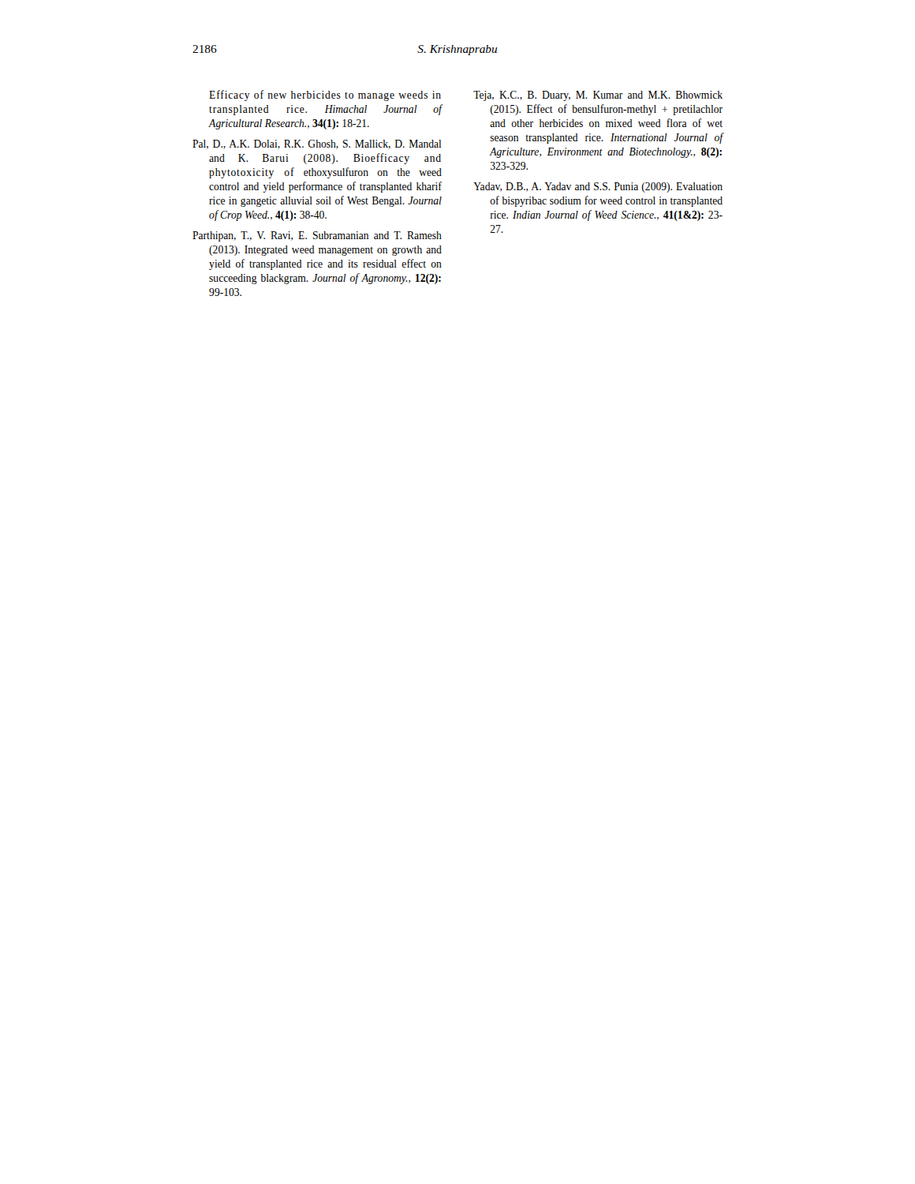2186
S. Krishnaprabu
Efficacy of new herbicides to manage weeds in transplanted rice. Himachal Journal of Agricultural Research., 34(1): 18-21.
Pal, D., A.K. Dolai, R.K. Ghosh, S. Mallick, D. Mandal and K. Barui (2008). Bioefficacy and phytotoxicity of ethoxysulfuron on the weed control and yield performance of transplanted kharif rice in gangetic alluvial soil of West Bengal. Journal of Crop Weed., 4(1): 38-40.
Parthipan, T., V. Ravi, E. Subramanian and T. Ramesh (2013). Integrated weed management on growth and yield of transplanted rice and its residual effect on succeeding blackgram. Journal of Agronomy., 12(2): 99-103.
Teja, K.C., B. Duary, M. Kumar and M.K. Bhowmick (2015). Effect of bensulfuron-methyl + pretilachlor and other herbicides on mixed weed flora of wet season transplanted rice. International Journal of Agriculture, Environment and Biotechnology., 8(2): 323-329.
Yadav, D.B., A. Yadav and S.S. Punia (2009). Evaluation of bispyribac sodium for weed control in transplanted rice. Indian Journal of Weed Science., 41(1&2): 23-27.